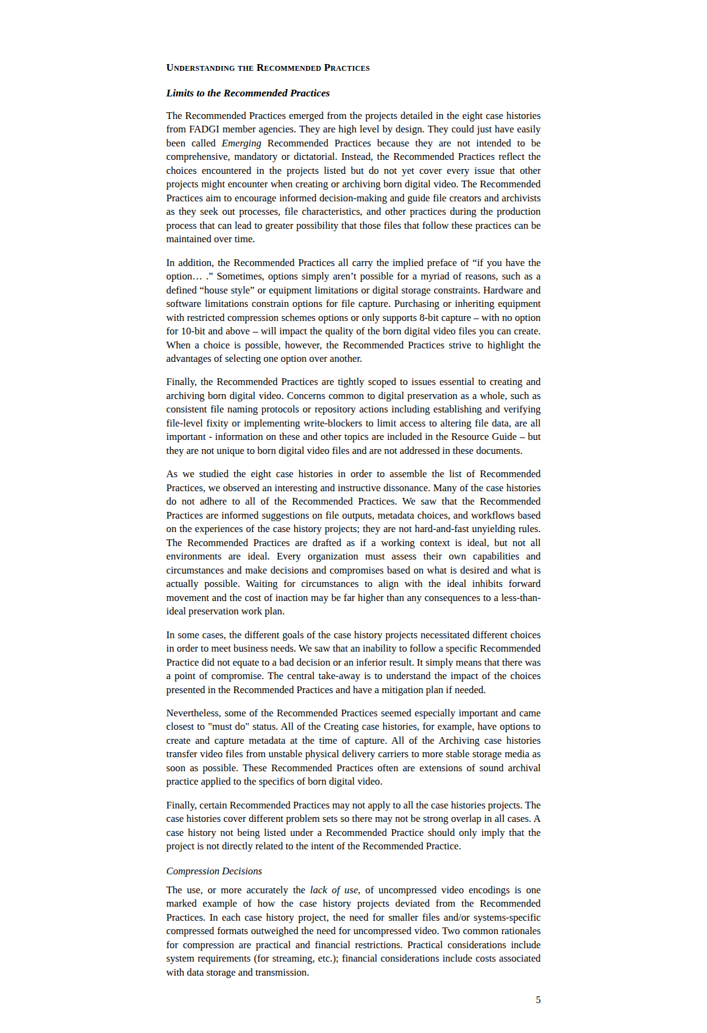Understanding the Recommended Practices
Limits to the Recommended Practices
The Recommended Practices emerged from the projects detailed in the eight case histories from FADGI member agencies. They are high level by design. They could just have easily been called Emerging Recommended Practices because they are not intended to be comprehensive, mandatory or dictatorial. Instead, the Recommended Practices reflect the choices encountered in the projects listed but do not yet cover every issue that other projects might encounter when creating or archiving born digital video. The Recommended Practices aim to encourage informed decision-making and guide file creators and archivists as they seek out processes, file characteristics, and other practices during the production process that can lead to greater possibility that those files that follow these practices can be maintained over time.
In addition, the Recommended Practices all carry the implied preface of “if you have the option… .” Sometimes, options simply aren’t possible for a myriad of reasons, such as a defined “house style” or equipment limitations or digital storage constraints. Hardware and software limitations constrain options for file capture. Purchasing or inheriting equipment with restricted compression schemes options or only supports 8-bit capture – with no option for 10-bit and above – will impact the quality of the born digital video files you can create. When a choice is possible, however, the Recommended Practices strive to highlight the advantages of selecting one option over another.
Finally, the Recommended Practices are tightly scoped to issues essential to creating and archiving born digital video. Concerns common to digital preservation as a whole, such as consistent file naming protocols or repository actions including establishing and verifying file-level fixity or implementing write-blockers to limit access to altering file data, are all important - information on these and other topics are included in the Resource Guide – but they are not unique to born digital video files and are not addressed in these documents.
As we studied the eight case histories in order to assemble the list of Recommended Practices, we observed an interesting and instructive dissonance. Many of the case histories do not adhere to all of the Recommended Practices. We saw that the Recommended Practices are informed suggestions on file outputs, metadata choices, and workflows based on the experiences of the case history projects; they are not hard-and-fast unyielding rules. The Recommended Practices are drafted as if a working context is ideal, but not all environments are ideal. Every organization must assess their own capabilities and circumstances and make decisions and compromises based on what is desired and what is actually possible. Waiting for circumstances to align with the ideal inhibits forward movement and the cost of inaction may be far higher than any consequences to a less-than-ideal preservation work plan.
In some cases, the different goals of the case history projects necessitated different choices in order to meet business needs. We saw that an inability to follow a specific Recommended Practice did not equate to a bad decision or an inferior result. It simply means that there was a point of compromise. The central take-away is to understand the impact of the choices presented in the Recommended Practices and have a mitigation plan if needed.
Nevertheless, some of the Recommended Practices seemed especially important and came closest to "must do" status. All of the Creating case histories, for example, have options to create and capture metadata at the time of capture. All of the Archiving case histories transfer video files from unstable physical delivery carriers to more stable storage media as soon as possible. These Recommended Practices often are extensions of sound archival practice applied to the specifics of born digital video.
Finally, certain Recommended Practices may not apply to all the case histories projects. The case histories cover different problem sets so there may not be strong overlap in all cases. A case history not being listed under a Recommended Practice should only imply that the project is not directly related to the intent of the Recommended Practice.
Compression Decisions
The use, or more accurately the lack of use, of uncompressed video encodings is one marked example of how the case history projects deviated from the Recommended Practices. In each case history project, the need for smaller files and/or systems-specific compressed formats outweighed the need for uncompressed video. Two common rationales for compression are practical and financial restrictions. Practical considerations include system requirements (for streaming, etc.); financial considerations include costs associated with data storage and transmission.
5